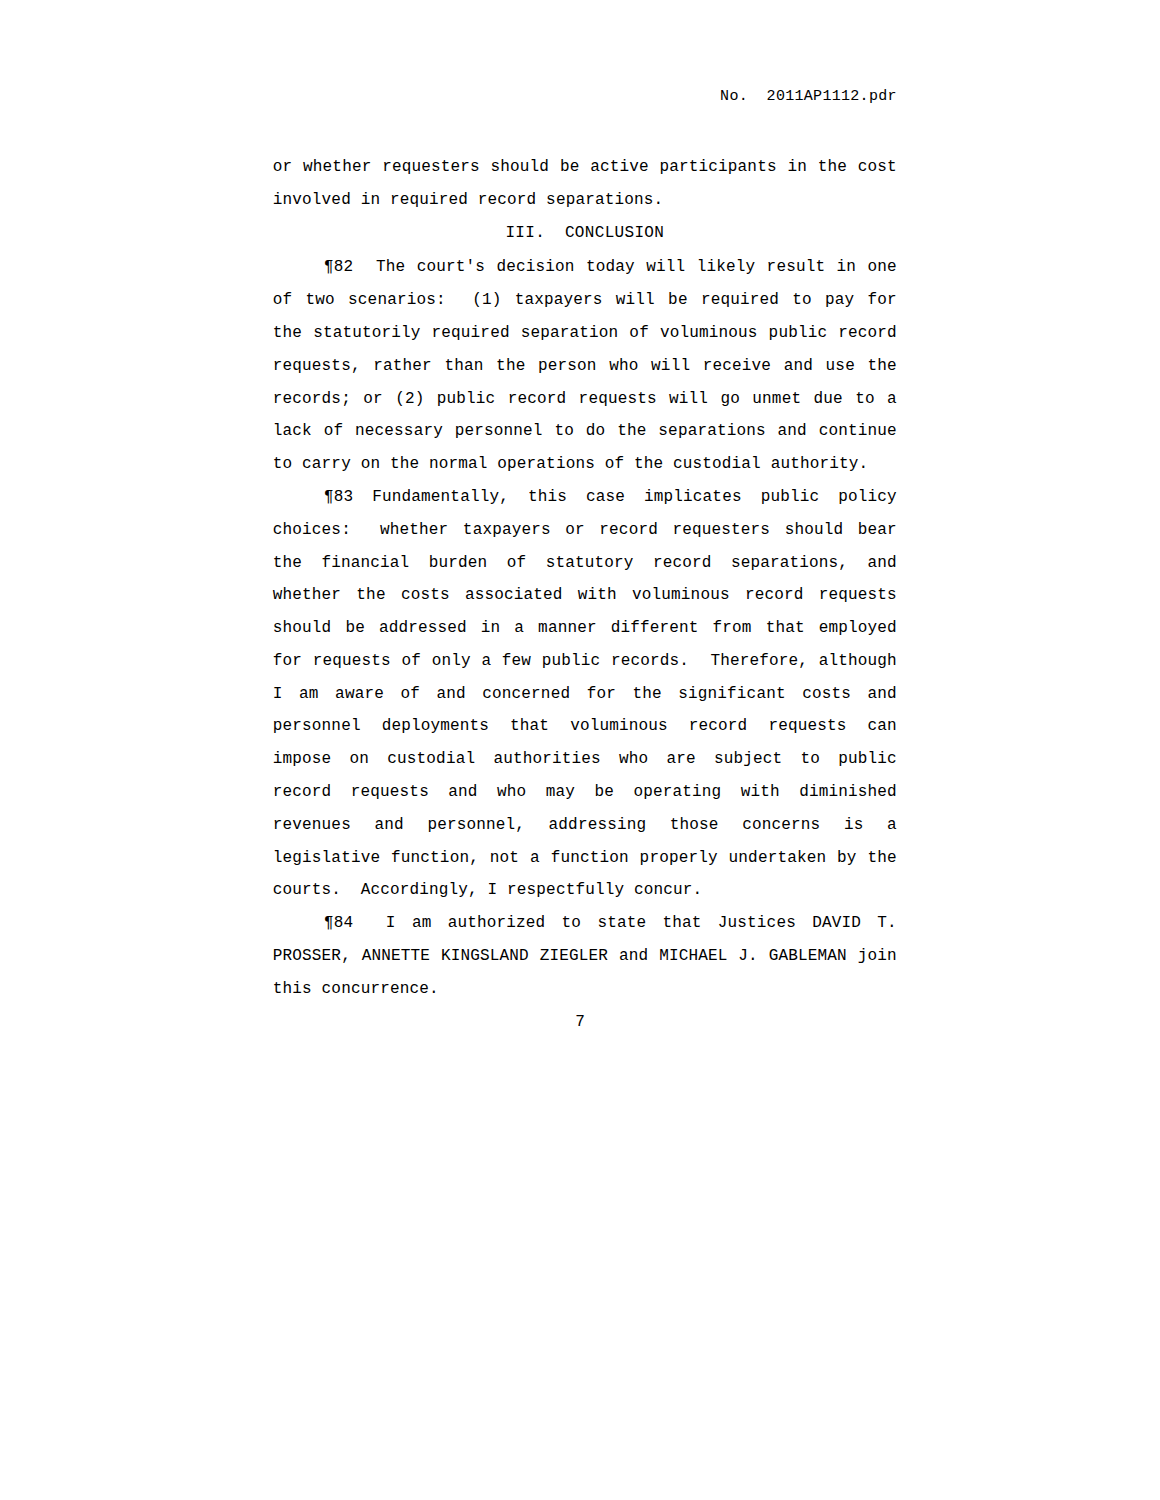No. 2011AP1112.pdr
or whether requesters should be active participants in the cost involved in required record separations.
III. CONCLUSION
¶82 The court's decision today will likely result in one of two scenarios: (1) taxpayers will be required to pay for the statutorily required separation of voluminous public record requests, rather than the person who will receive and use the records; or (2) public record requests will go unmet due to a lack of necessary personnel to do the separations and continue to carry on the normal operations of the custodial authority.
¶83 Fundamentally, this case implicates public policy choices: whether taxpayers or record requesters should bear the financial burden of statutory record separations, and whether the costs associated with voluminous record requests should be addressed in a manner different from that employed for requests of only a few public records. Therefore, although I am aware of and concerned for the significant costs and personnel deployments that voluminous record requests can impose on custodial authorities who are subject to public record requests and who may be operating with diminished revenues and personnel, addressing those concerns is a legislative function, not a function properly undertaken by the courts. Accordingly, I respectfully concur.
¶84 I am authorized to state that Justices DAVID T. PROSSER, ANNETTE KINGSLAND ZIEGLER and MICHAEL J. GABLEMAN join this concurrence.
7